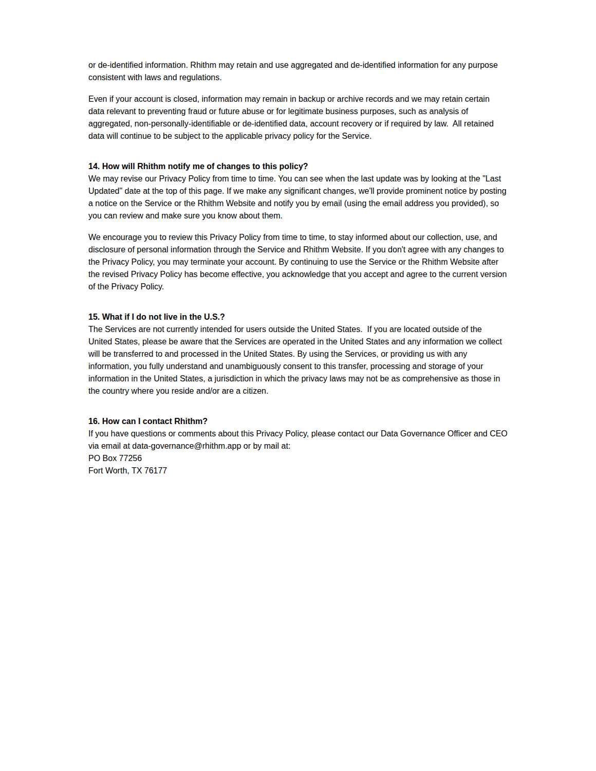or de-identified information. Rhithm may retain and use aggregated and de-identified information for any purpose consistent with laws and regulations.
Even if your account is closed, information may remain in backup or archive records and we may retain certain data relevant to preventing fraud or future abuse or for legitimate business purposes, such as analysis of aggregated, non-personally-identifiable or de-identified data, account recovery or if required by law. All retained data will continue to be subject to the applicable privacy policy for the Service.
14. How will Rhithm notify me of changes to this policy?
We may revise our Privacy Policy from time to time. You can see when the last update was by looking at the "Last Updated" date at the top of this page. If we make any significant changes, we'll provide prominent notice by posting a notice on the Service or the Rhithm Website and notify you by email (using the email address you provided), so you can review and make sure you know about them.
We encourage you to review this Privacy Policy from time to time, to stay informed about our collection, use, and disclosure of personal information through the Service and Rhithm Website. If you don't agree with any changes to the Privacy Policy, you may terminate your account. By continuing to use the Service or the Rhithm Website after the revised Privacy Policy has become effective, you acknowledge that you accept and agree to the current version of the Privacy Policy.
15. What if I do not live in the U.S.?
The Services are not currently intended for users outside the United States. If you are located outside of the United States, please be aware that the Services are operated in the United States and any information we collect will be transferred to and processed in the United States. By using the Services, or providing us with any information, you fully understand and unambiguously consent to this transfer, processing and storage of your information in the United States, a jurisdiction in which the privacy laws may not be as comprehensive as those in the country where you reside and/or are a citizen.
16. How can I contact Rhithm?
If you have questions or comments about this Privacy Policy, please contact our Data Governance Officer and CEO via email at data-governance@rhithm.app or by mail at:
PO Box 77256
Fort Worth, TX 76177